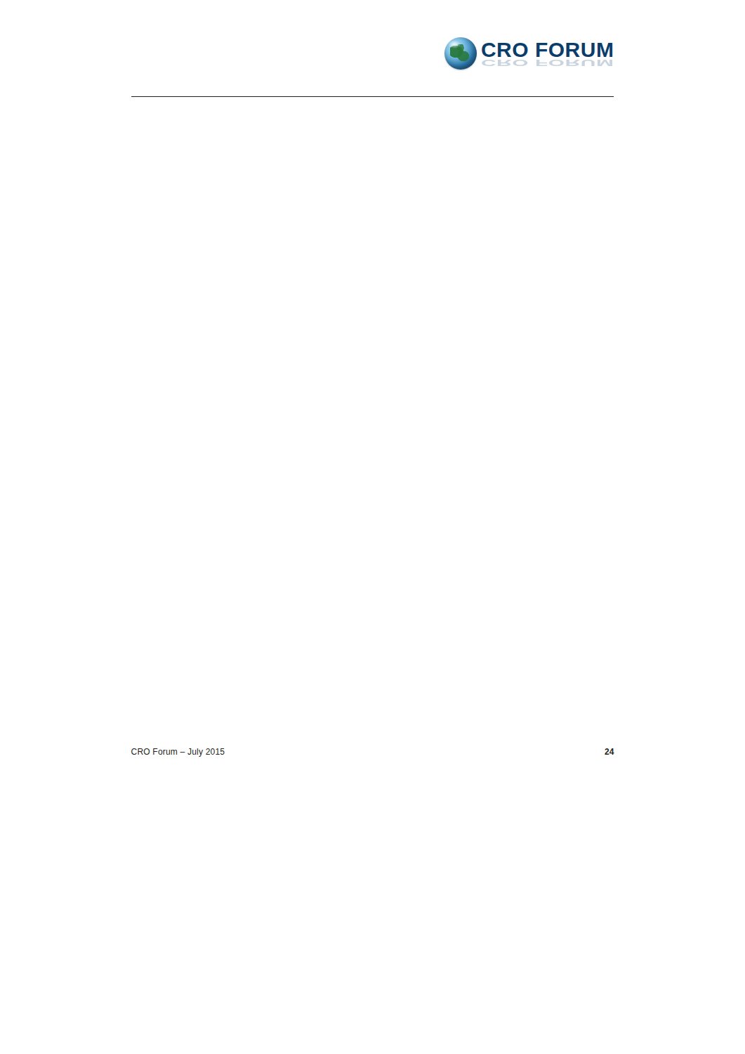CRO FORUMCRO FORUM
CRO Forum – July 2015
24